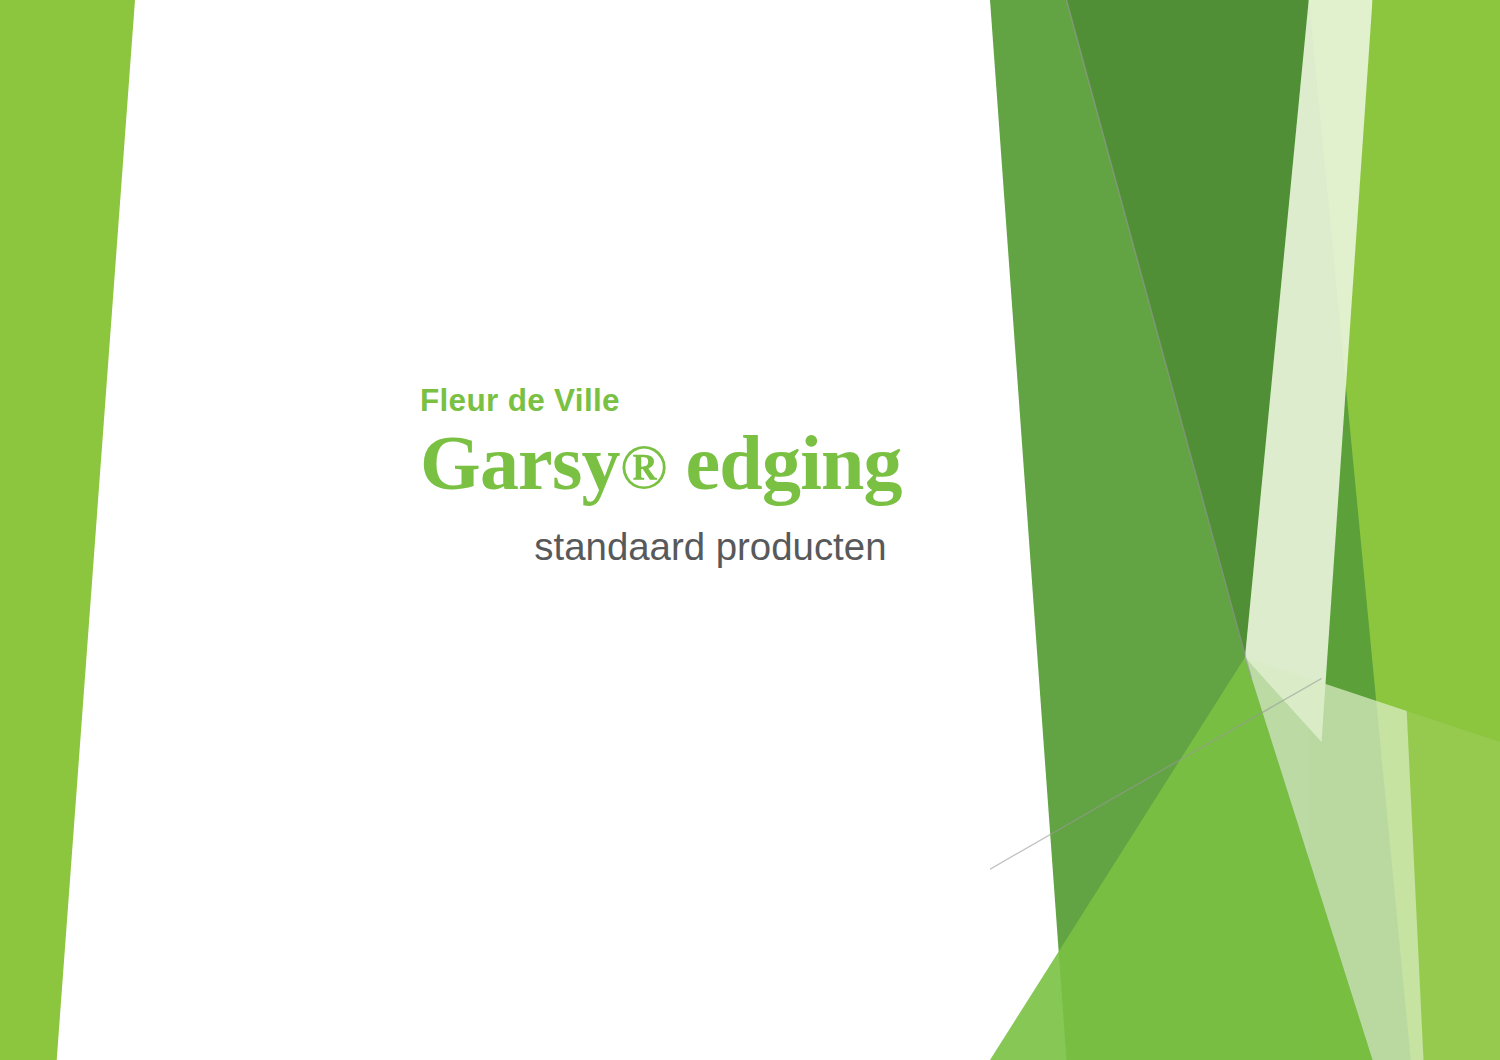Fleur de Ville
Garsy® edging
standaard producten